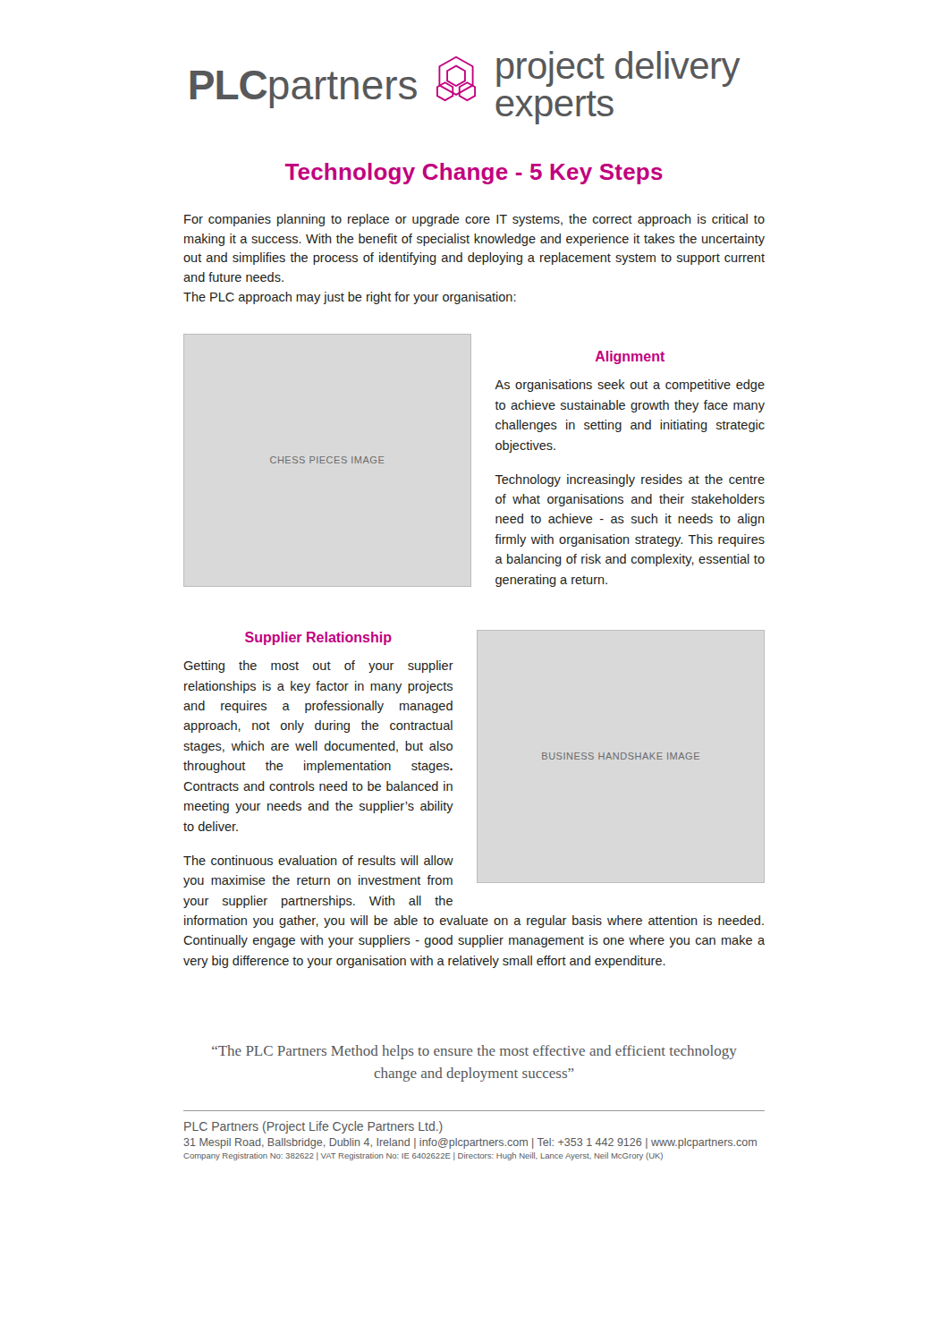PLCpartners
project delivery experts
Technology Change - 5 Key Steps
For companies planning to replace or upgrade core IT systems, the correct approach is critical to making it a success. With the benefit of specialist knowledge and experience it takes the uncertainty out and simplifies the process of identifying and deploying a replacement system to support current and future needs.
The PLC approach may just be right for your organisation:
Chess pieces image
Alignment
As organisations seek out a competitive edge to achieve sustainable growth they face many challenges in setting and initiating strategic objectives.
Technology increasingly resides at the centre of what organisations and their stakeholders need to achieve - as such it needs to align firmly with organisation strategy. This requires a balancing of risk and complexity, essential to generating a return.
Business handshake image
Supplier Relationship
Getting the most out of your supplier relationships is a key factor in many projects and requires a professionally managed approach, not only during the contractual stages, which are well documented, but also throughout the implementation stages. Contracts and controls need to be balanced in meeting your needs and the supplier’s ability to deliver.
The continuous evaluation of results will allow you maximise the return on investment from your supplier partnerships. With all the information you gather, you will be able to evaluate on a regular basis where attention is needed. Continually engage with your suppliers - good supplier management is one where you can make a very big difference to your organisation with a relatively small effort and expenditure.
“The PLC Partners Method helps to ensure the most effective and efficient technology change and deployment success”
PLC Partners (Project Life Cycle Partners Ltd.)
31 Mespil Road, Ballsbridge, Dublin 4, Ireland | info@plcpartners.com | Tel: +353 1 442 9126 | www.plcpartners.com
Company Registration No: 382622 | VAT Registration No: IE 6402622E | Directors: Hugh Neill, Lance Ayerst, Neil McGrory (UK)